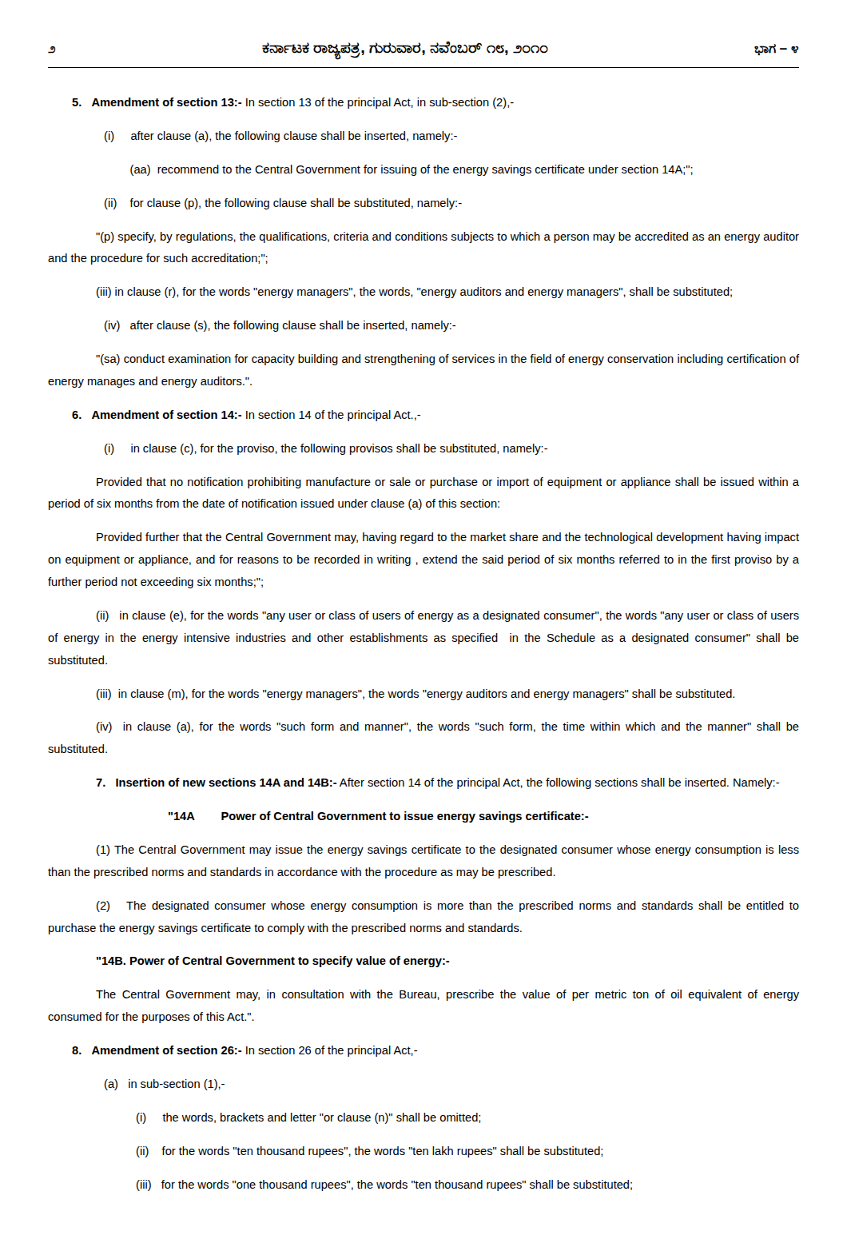೨ ಕರ್ನಾಟಕ ರಾಜ್ಯಪತ್ರ, ಗುರುವಾರ, ನವೆಂಬರ್ ೧೮, ೨೦೧೦ ಭಾಗ – ೪
5. Amendment of section 13:- In section 13 of the principal Act, in sub-section (2),-
(i) after clause (a), the following clause shall be inserted, namely:-
(aa) recommend to the Central Government for issuing of the energy savings certificate under section 14A;";
(ii) for clause (p), the following clause shall be substituted, namely:-
"(p) specify, by regulations, the qualifications, criteria and conditions subjects to which a person may be accredited as an energy auditor and the procedure for such accreditation;";
(iii) in clause (r), for the words "energy managers", the words, "energy auditors and energy managers", shall be substituted;
(iv) after clause (s), the following clause shall be inserted, namely:-
"(sa) conduct examination for capacity building and strengthening of services in the field of energy conservation including certification of energy manages and energy auditors.".
6. Amendment of section 14:- In section 14 of the principal Act.,-
(i) in clause (c), for the proviso, the following provisos shall be substituted, namely:-
Provided that no notification prohibiting manufacture or sale or purchase or import of equipment or appliance shall be issued within a period of six months from the date of notification issued under clause (a) of this section:
Provided further that the Central Government may, having regard to the market share and the technological development having impact on equipment or appliance, and for reasons to be recorded in writing , extend the said period of six months referred to in the first proviso by a further period not exceeding six months;";
(ii) in clause (e), for the words "any user or class of users of energy as a designated consumer", the words "any user or class of users of energy in the energy intensive industries and other establishments as specified in the Schedule as a designated consumer" shall be substituted.
(iii) in clause (m), for the words "energy managers", the words "energy auditors and energy managers" shall be substituted.
(iv) in clause (a), for the words "such form and manner", the words "such form, the time within which and the manner" shall be substituted.
7. Insertion of new sections 14A and 14B:- After section 14 of the principal Act, the following sections shall be inserted. Namely:-
"14A Power of Central Government to issue energy savings certificate:-
(1) The Central Government may issue the energy savings certificate to the designated consumer whose energy consumption is less than the prescribed norms and standards in accordance with the procedure as may be prescribed.
(2) The designated consumer whose energy consumption is more than the prescribed norms and standards shall be entitled to purchase the energy savings certificate to comply with the prescribed norms and standards.
"14B. Power of Central Government to specify value of energy:-
The Central Government may, in consultation with the Bureau, prescribe the value of per metric ton of oil equivalent of energy consumed for the purposes of this Act.".
8. Amendment of section 26:- In section 26 of the principal Act,-
(a) in sub-section (1),-
(i) the words, brackets and letter "or clause (n)" shall be omitted;
(ii) for the words "ten thousand rupees", the words "ten lakh rupees" shall be substituted;
(iii) for the words "one thousand rupees", the words "ten thousand rupees" shall be substituted;